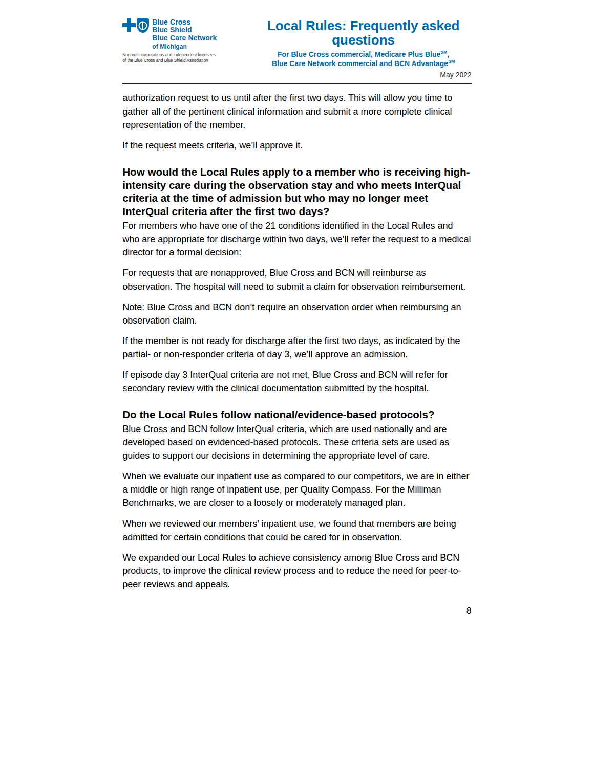Blue Cross
Blue Shield
Blue Care Network
of Michigan
Nonprofit corporations and independent licensees
of the Blue Cross and Blue Shield Association
Local Rules: Frequently asked questions
For Blue Cross commercial, Medicare Plus BlueSM,
Blue Care Network commercial and BCN AdvantageSM
May 2022
authorization request to us until after the first two days. This will allow you time to gather all of the pertinent clinical information and submit a more complete clinical representation of the member.
If the request meets criteria, we’ll approve it.
How would the Local Rules apply to a member who is receiving high-intensity care during the observation stay and who meets InterQual criteria at the time of admission but who may no longer meet InterQual criteria after the first two days?
For members who have one of the 21 conditions identified in the Local Rules and who are appropriate for discharge within two days, we’ll refer the request to a medical director for a formal decision:
For requests that are nonapproved, Blue Cross and BCN will reimburse as observation. The hospital will need to submit a claim for observation reimbursement.
Note: Blue Cross and BCN don’t require an observation order when reimbursing an observation claim.
If the member is not ready for discharge after the first two days, as indicated by the partial- or non-responder criteria of day 3, we’ll approve an admission.
If episode day 3 InterQual criteria are not met, Blue Cross and BCN will refer for secondary review with the clinical documentation submitted by the hospital.
Do the Local Rules follow national/evidence-based protocols?
Blue Cross and BCN follow InterQual criteria, which are used nationally and are developed based on evidenced-based protocols. These criteria sets are used as guides to support our decisions in determining the appropriate level of care.
When we evaluate our inpatient use as compared to our competitors, we are in either a middle or high range of inpatient use, per Quality Compass. For the Milliman Benchmarks, we are closer to a loosely or moderately managed plan.
When we reviewed our members’ inpatient use, we found that members are being admitted for certain conditions that could be cared for in observation.
We expanded our Local Rules to achieve consistency among Blue Cross and BCN products, to improve the clinical review process and to reduce the need for peer-to-peer reviews and appeals.
8